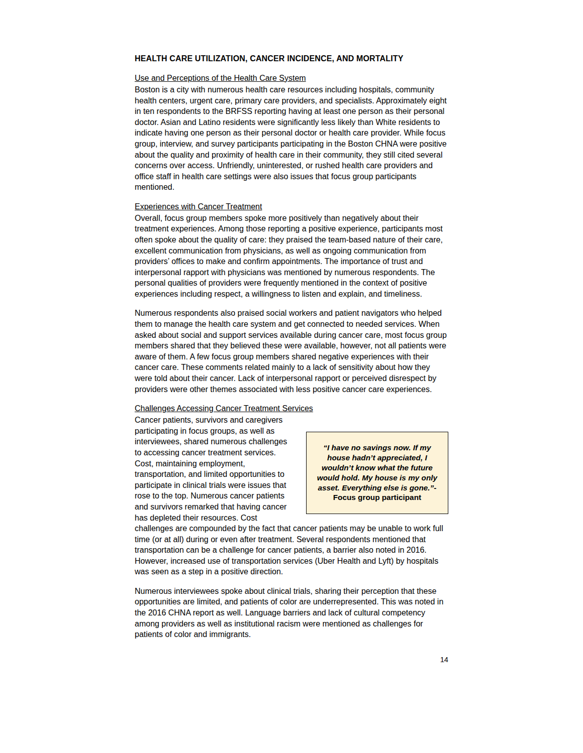HEALTH CARE UTILIZATION, CANCER INCIDENCE, AND MORTALITY
Use and Perceptions of the Health Care System
Boston is a city with numerous health care resources including hospitals, community health centers, urgent care, primary care providers, and specialists. Approximately eight in ten respondents to the BRFSS reporting having at least one person as their personal doctor. Asian and Latino residents were significantly less likely than White residents to indicate having one person as their personal doctor or health care provider. While focus group, interview, and survey participants participating in the Boston CHNA were positive about the quality and proximity of health care in their community, they still cited several concerns over access. Unfriendly, uninterested, or rushed health care providers and office staff in health care settings were also issues that focus group participants mentioned.
Experiences with Cancer Treatment
Overall, focus group members spoke more positively than negatively about their treatment experiences. Among those reporting a positive experience, participants most often spoke about the quality of care: they praised the team-based nature of their care, excellent communication from physicians, as well as ongoing communication from providers’ offices to make and confirm appointments. The importance of trust and interpersonal rapport with physicians was mentioned by numerous respondents. The personal qualities of providers were frequently mentioned in the context of positive experiences including respect, a willingness to listen and explain, and timeliness.
Numerous respondents also praised social workers and patient navigators who helped them to manage the health care system and get connected to needed services. When asked about social and support services available during cancer care, most focus group members shared that they believed these were available, however, not all patients were aware of them. A few focus group members shared negative experiences with their cancer care. These comments related mainly to a lack of sensitivity about how they were told about their cancer. Lack of interpersonal rapport or perceived disrespect by providers were other themes associated with less positive cancer care experiences.
Challenges Accessing Cancer Treatment Services
“I have no savings now. If my house hadn’t appreciated, I wouldn’t know what the future would hold. My house is my only asset. Everything else is gone.”-Focus group participant
Cancer patients, survivors and caregivers participating in focus groups, as well as interviewees, shared numerous challenges to accessing cancer treatment services. Cost, maintaining employment, transportation, and limited opportunities to participate in clinical trials were issues that rose to the top. Numerous cancer patients and survivors remarked that having cancer has depleted their resources. Cost challenges are compounded by the fact that cancer patients may be unable to work full time (or at all) during or even after treatment. Several respondents mentioned that transportation can be a challenge for cancer patients, a barrier also noted in 2016. However, increased use of transportation services (Uber Health and Lyft) by hospitals was seen as a step in a positive direction.
Numerous interviewees spoke about clinical trials, sharing their perception that these opportunities are limited, and patients of color are underrepresented. This was noted in the 2016 CHNA report as well. Language barriers and lack of cultural competency among providers as well as institutional racism were mentioned as challenges for patients of color and immigrants.
14